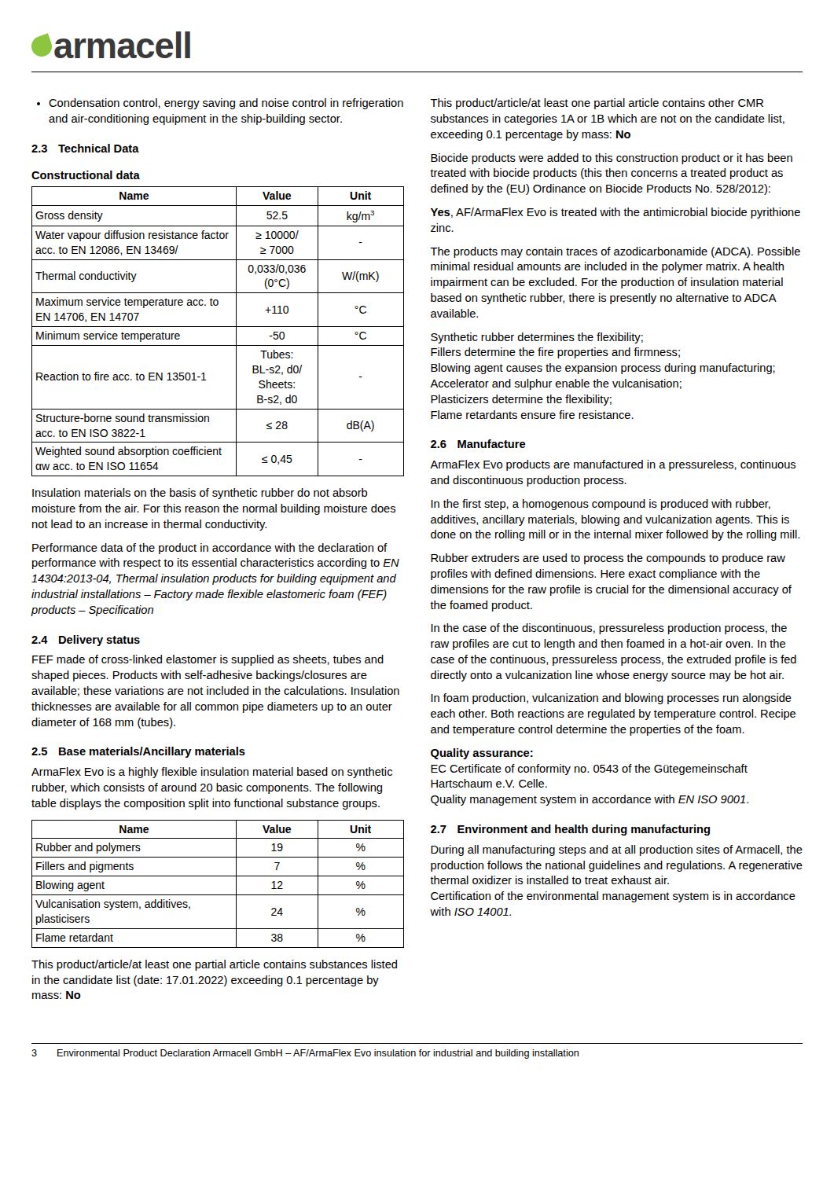armacell
Condensation control, energy saving and noise control in refrigeration and air-conditioning equipment in the ship-building sector.
2.3 Technical Data
Constructional data
| Name | Value | Unit |
| --- | --- | --- |
| Gross density | 52.5 | kg/m 3 |
| Water vapour diffusion resistance factor acc. to EN 12086, EN 13469/ | ≥ 10000/ ≥ 7000 | - |
| Thermal conductivity | 0,033/0,036 (0°C) | W/(mK) |
| Maximum service temperature acc. to EN 14706, EN 14707 | +110 | °C |
| Minimum service temperature | -50 | °C |
| Reaction to fire acc. to EN 13501-1 | Tubes: BL-s2, d0/ Sheets: B-s2, d0 | - |
| Structure-borne sound transmission acc. to EN ISO 3822-1 | ≤ 28 | dB(A) |
| Weighted sound absorption coefficient αw acc. to EN ISO 11654 | ≤ 0,45 | - |
Insulation materials on the basis of synthetic rubber do not absorb moisture from the air. For this reason the normal building moisture does not lead to an increase in thermal conductivity.
Performance data of the product in accordance with the declaration of performance with respect to its essential characteristics according to EN 14304:2013-04, Thermal insulation products for building equipment and industrial installations – Factory made flexible elastomeric foam (FEF) products – Specification
2.4 Delivery status
FEF made of cross-linked elastomer is supplied as sheets, tubes and shaped pieces. Products with self-adhesive backings/closures are available; these variations are not included in the calculations. Insulation thicknesses are available for all common pipe diameters up to an outer diameter of 168 mm (tubes).
2.5 Base materials/Ancillary materials
ArmaFlex Evo is a highly flexible insulation material based on synthetic rubber, which consists of around 20 basic components. The following table displays the composition split into functional substance groups.
| Name | Value | Unit |
| --- | --- | --- |
| Rubber and polymers | 19 | % |
| Fillers and pigments | 7 | % |
| Blowing agent | 12 | % |
| Vulcanisation system, additives, plasticisers | 24 | % |
| Flame retardant | 38 | % |
This product/article/at least one partial article contains substances listed in the candidate list (date: 17.01.2022) exceeding 0.1 percentage by mass: No
This product/article/at least one partial article contains other CMR substances in categories 1A or 1B which are not on the candidate list, exceeding 0.1 percentage by mass: No
Biocide products were added to this construction product or it has been treated with biocide products (this then concerns a treated product as defined by the (EU) Ordinance on Biocide Products No. 528/2012):
Yes, AF/ArmaFlex Evo is treated with the antimicrobial biocide pyrithione zinc.
The products may contain traces of azodicarbonamide (ADCA). Possible minimal residual amounts are included in the polymer matrix. A health impairment can be excluded. For the production of insulation material based on synthetic rubber, there is presently no alternative to ADCA available.
Synthetic rubber determines the flexibility;
Fillers determine the fire properties and firmness;
Blowing agent causes the expansion process during manufacturing;
Accelerator and sulphur enable the vulcanisation;
Plasticizers determine the flexibility;
Flame retardants ensure fire resistance.
2.6 Manufacture
ArmaFlex Evo products are manufactured in a pressureless, continuous and discontinuous production process.
In the first step, a homogenous compound is produced with rubber, additives, ancillary materials, blowing and vulcanization agents. This is done on the rolling mill or in the internal mixer followed by the rolling mill.
Rubber extruders are used to process the compounds to produce raw profiles with defined dimensions. Here exact compliance with the dimensions for the raw profile is crucial for the dimensional accuracy of the foamed product.
In the case of the discontinuous, pressureless production process, the raw profiles are cut to length and then foamed in a hot-air oven. In the case of the continuous, pressureless process, the extruded profile is fed directly onto a vulcanization line whose energy source may be hot air.
In foam production, vulcanization and blowing processes run alongside each other. Both reactions are regulated by temperature control. Recipe and temperature control determine the properties of the foam.
Quality assurance:
EC Certificate of conformity no. 0543 of the Gütegemeinschaft Hartschaum e.V. Celle.
Quality management system in accordance with EN ISO 9001.
2.7 Environment and health during manufacturing
During all manufacturing steps and at all production sites of Armacell, the production follows the national guidelines and regulations. A regenerative thermal oxidizer is installed to treat exhaust air.
Certification of the environmental management system is in accordance with ISO 14001.
3 Environmental Product Declaration Armacell GmbH – AF/ArmaFlex Evo insulation for industrial and building installation